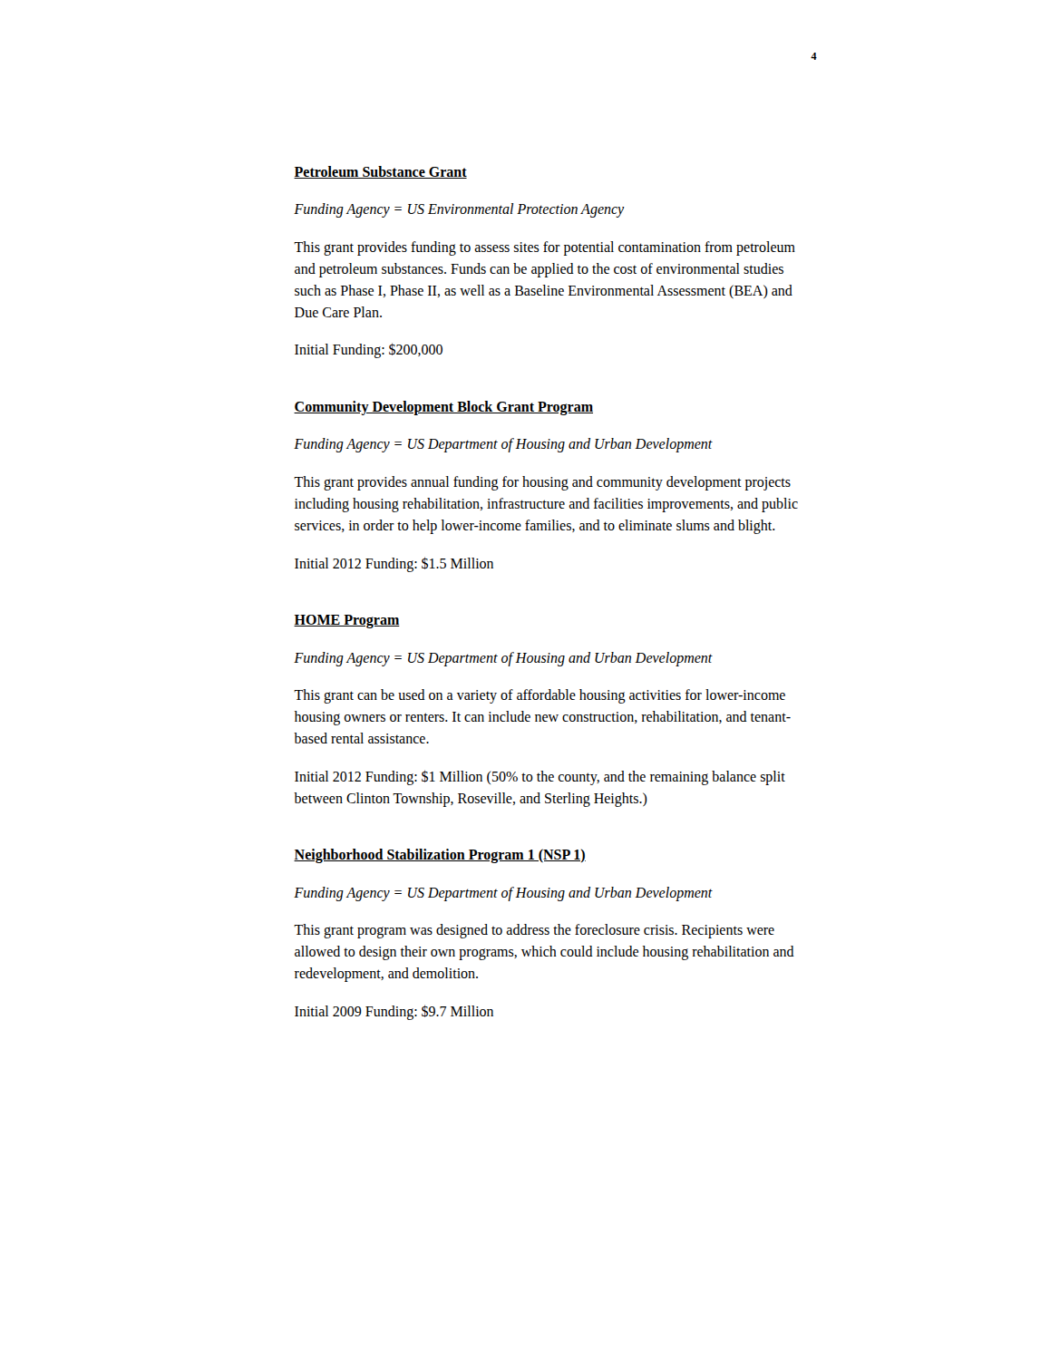4
Petroleum Substance Grant
Funding Agency = US Environmental Protection Agency
This grant provides funding to assess sites for potential contamination from petroleum and petroleum substances. Funds can be applied to the cost of environmental studies such as Phase I, Phase II, as well as a Baseline Environmental Assessment (BEA) and Due Care Plan.
Initial Funding: $200,000
Community Development Block Grant Program
Funding Agency = US Department of Housing and Urban Development
This grant provides annual funding for housing and community development projects including housing rehabilitation, infrastructure and facilities improvements, and public services, in order to help lower-income families, and to eliminate slums and blight.
Initial 2012 Funding: $1.5 Million
HOME Program
Funding Agency = US Department of Housing and Urban Development
This grant can be used on a variety of affordable housing activities for lower-income housing owners or renters. It can include new construction, rehabilitation, and tenant-based rental assistance.
Initial 2012 Funding: $1 Million (50% to the county, and the remaining balance split between Clinton Township, Roseville, and Sterling Heights.)
Neighborhood Stabilization Program 1 (NSP 1)
Funding Agency = US Department of Housing and Urban Development
This grant program was designed to address the foreclosure crisis. Recipients were allowed to design their own programs, which could include housing rehabilitation and redevelopment, and demolition.
Initial 2009 Funding: $9.7 Million